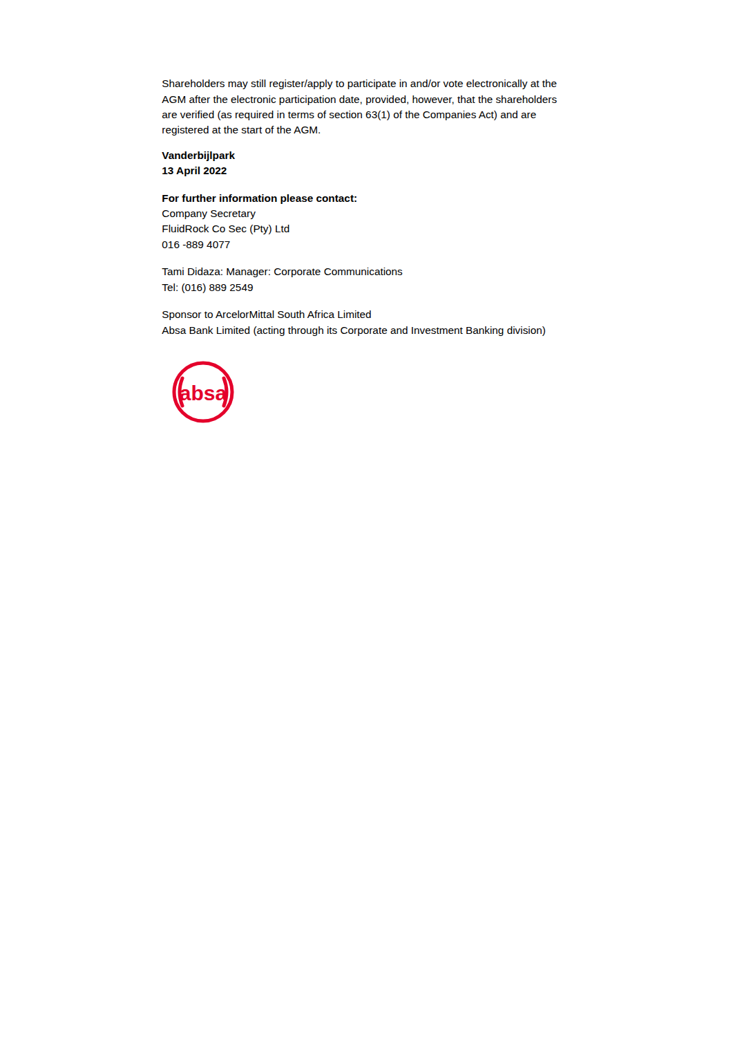Shareholders may still register/apply to participate in and/or vote electronically at the AGM after the electronic participation date, provided, however, that the shareholders are verified (as required in terms of section 63(1) of the Companies Act) and are registered at the start of the AGM.
Vanderbijlpark
13 April 2022
For further information please contact:
Company Secretary
FluidRock Co Sec (Pty) Ltd
016 -889 4077
Tami Didaza: Manager: Corporate Communications
Tel: (016) 889 2549
Sponsor to ArcelorMittal South Africa Limited
Absa Bank Limited (acting through its Corporate and Investment Banking division)
absa